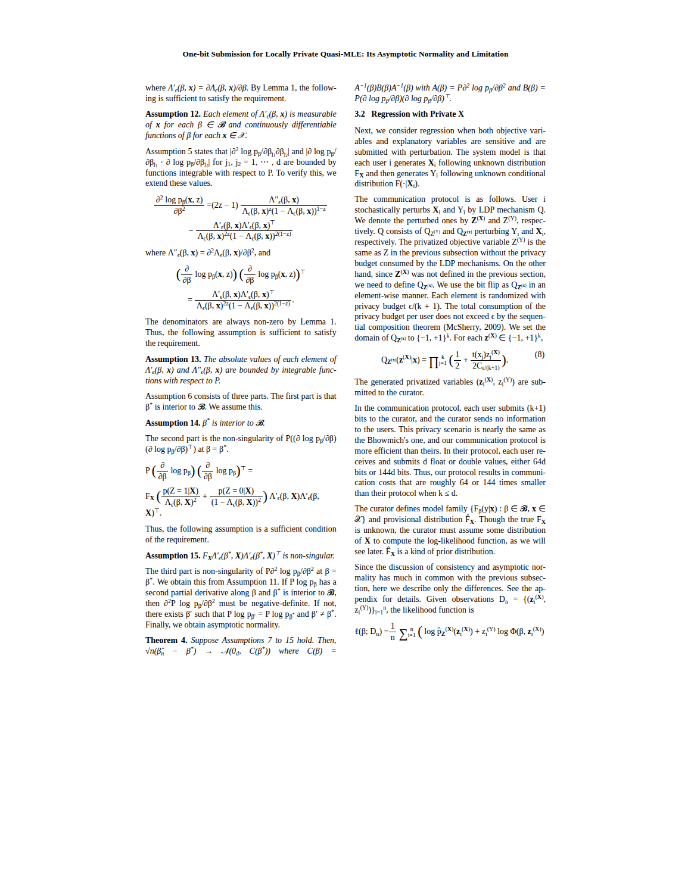One-bit Submission for Locally Private Quasi-MLE: Its Asymptotic Normality and Limitation
where Λ′ϵ(β, x) = ∂Λϵ(β, x)/∂β. By Lemma 1, the following is sufficient to satisfy the requirement.
Assumption 12. Each element of Λ′ϵ(β, x) is measurable of x for each β ∈ 𝓑 and continuously differentiable functions of β for each x ∈ 𝒳.
Assumption 5 states that |∂2 log pβ/∂βj1∂βj2| and |∂ log pβ/∂βj1 · ∂ log pβ/∂βj2| for j1, j2 = 1, ⋯ , d are bounded by functions integrable with respect to P. To verify this, we extend these values.
∂2 log pβ(x, z)∂β2 =(2z − 1) Λ″ϵ(β, x) Λϵ(β, x)z(1 − Λϵ(β, x))1−z
− Λ′ϵ(β, x)Λ′ϵ(β, x)⊤Λϵ(β, x)2z(1 − Λϵ(β, x))2(1−z)
where Λ″ϵ(β, x) = ∂2 Λϵ(β, x)/∂β2, and
(∂∂β log pβ(x, z)) (∂∂β log pβ(x, z))⊤
= Λ′ϵ(β, x)Λ′ϵ(β, x)⊤Λϵ(β, x)2z(1 − Λϵ(β, x))2(1−z).
The denominators are always non-zero by Lemma 1. Thus, the following assumption is sufficient to satisfy the requirement.
Assumption 13. The absolute values of each element of Λ′ϵ(β, x) and Λ″ϵ(β, x) are bounded by integrable functions with respect to P.
Assumption 6 consists of three parts. The first part is that β* is interior to 𝓑. We assume this.
Assumption 14. β* is interior to 𝓑.
The second part is the non-singularity of P((∂ log pβ/∂β)(∂ log pβ/∂β)⊤) at β = β*.
P (∂∂β log pβ) (∂∂β log pβ)⊤ =
FX (p(Z = 1|X) Λϵ(β, X)2 + p(Z = 0|X)(1 − Λϵ(β, X))2) Λ′ϵ(β, X)Λ′ϵ(β, X)⊤.
Thus, the following assumption is a sufficient condition of the requirement.
Assumption 15. FXΛ′ϵ(β*, X)Λ′ϵ(β*, X)⊤ is non-singular.
The third part is non-singularity of P∂2 log pβ/∂β2 at β = β*. We obtain this from Assumption 11. If P log pβ has a second partial derivative along β and β* is interior to 𝓑, then ∂2 P log pβ/∂β2 must be negative-definite. If not, there exists β′ such that P log pβ′ = P log pβ* and β′ ≠ β*. Finally, we obtain asymptotic normality.
Theorem 4. Suppose Assumptions 7 to 15 hold. Then, √n(β̂n − β*) → 𝒩(0d, C(β*)) where C(β) = A−1(β)B(β)A−1(β) with A(β) = P∂2 log pβ/∂β2 and B(β) = P(∂ log pβ/∂β)(∂ log pβ/∂β)⊤.
3.2 Regression with Private X
Next, we consider regression when both objective variables and explanatory variables are sensitive and are submitted with perturbation. The system model is that each user i generates Xi following unknown distribution FX and then generates Yi following unknown conditional distribution F(·|Xi).
The communication protocol is as follows. User i stochastically perturbs Xi and Yi by LDP mechanism Q. We denote the perturbed ones by Z(X) and Z(Y), respectively. Q consists of QZ(Y) and QZ(x) perturbing Yi and Xi, respectively. The privatized objective variable Z(Y) is the same as Z in the previous subsection without the privacy budget consumed by the LDP mechanisms. On the other hand, since Z(X) was not defined in the previous section, we need to define QZ(x). We use the bit flip as QZ(x) in an element-wise manner. Each element is randomized with privacy budget ϵ/(k + 1). The total consumption of the privacy budget per user does not exceed ϵ by the sequential composition theorem (McSherry, 2009). We set the domain of QZ(x) to {−1, +1}k. For each z(X) ∈ {−1, +1}k,
(8) QZ(x)(z(X)|x) = ∏kj=1 (12 + t(xj)zj(X) 2Cϵ/(k+1)).
The generated privatized variables (zi(X), zi(Y)) are submitted to the curator.
In the communication protocol, each user submits (k+1) bits to the curator, and the curator sends no information to the users. This privacy scenario is nearly the same as the Bhowmich's one, and our communication protocol is more efficient than theirs. In their protocol, each user receives and submits d float or double values, either 64d bits or 144d bits. Thus, our protocol results in communication costs that are roughly 64 or 144 times smaller than their protocol when k ≤ d.
The curator defines model family {Fβ(y|x) : β ∈ 𝓑, x ∈ 𝒳} and provisional distribution F̂X. Though the true FX is unknown, the curator must assume some distribution of X to compute the log-likelihood function, as we will see later. F̂X is a kind of prior distribution.
Since the discussion of consistency and asymptotic normality has much in common with the previous subsection, here we describe only the differences. See the appendix for details. Given observations Dn = {(zi(X), zi(Y))}i=1 n, the likelihood function is
ℓ(β; Dn) =1 n ∑ni=1 ( log p̂Z(X)(zi(X)) + zi(Y) log Φ(β, zi(X))